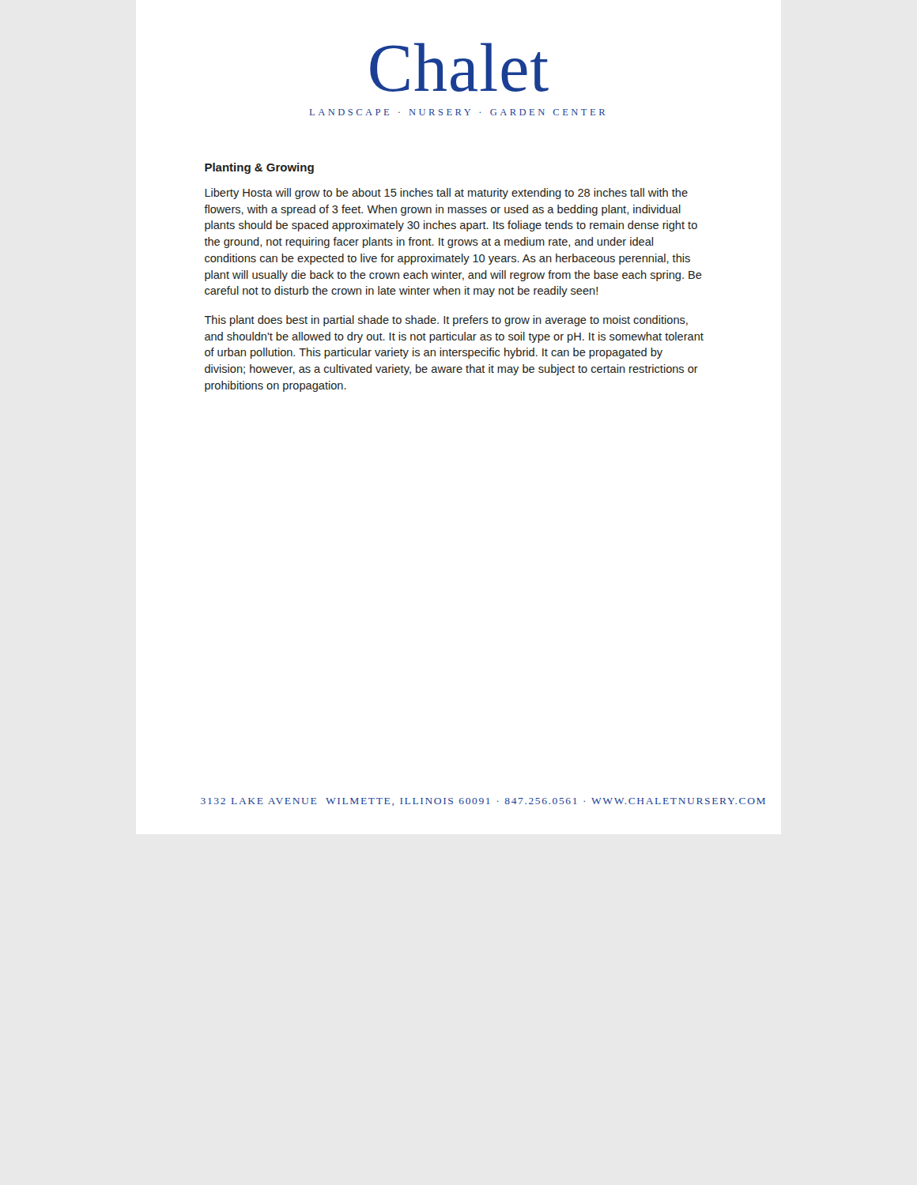Chalet
Landscape · Nursery · Garden Center
Planting & Growing
Liberty Hosta will grow to be about 15 inches tall at maturity extending to 28 inches tall with the flowers, with a spread of 3 feet. When grown in masses or used as a bedding plant, individual plants should be spaced approximately 30 inches apart. Its foliage tends to remain dense right to the ground, not requiring facer plants in front. It grows at a medium rate, and under ideal conditions can be expected to live for approximately 10 years. As an herbaceous perennial, this plant will usually die back to the crown each winter, and will regrow from the base each spring. Be careful not to disturb the crown in late winter when it may not be readily seen!
This plant does best in partial shade to shade. It prefers to grow in average to moist conditions, and shouldn't be allowed to dry out. It is not particular as to soil type or pH. It is somewhat tolerant of urban pollution. This particular variety is an interspecific hybrid. It can be propagated by division; however, as a cultivated variety, be aware that it may be subject to certain restrictions or prohibitions on propagation.
3132 LAKE AVENUE WILMETTE, ILLINOIS 60091 · 847.256.0561 · WWW.CHALETNURSERY.COM